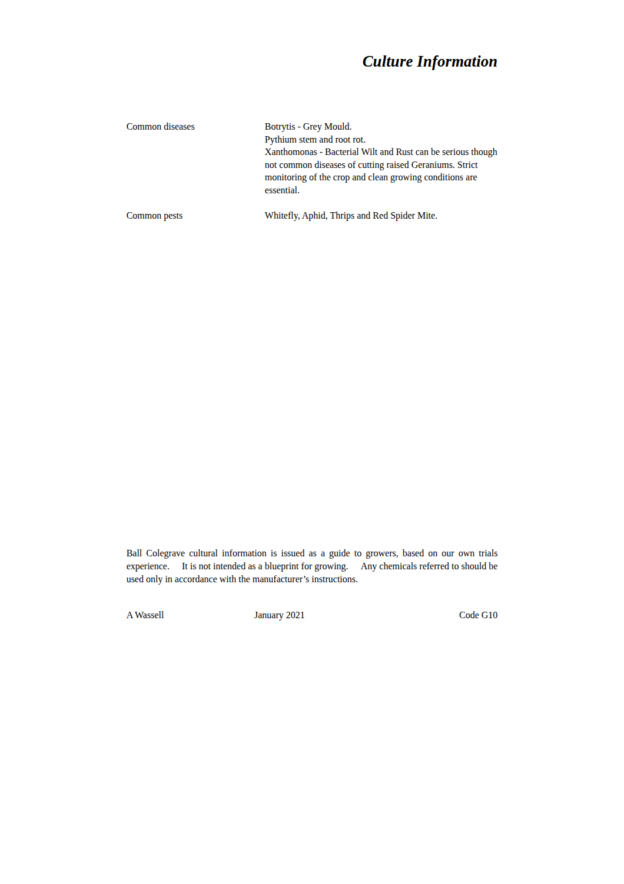Culture Information
| Common diseases | Botrytis - Grey Mould. Pythium stem and root rot. Xanthomonas - Bacterial Wilt and Rust can be serious though not common diseases of cutting raised Geraniums. Strict monitoring of the crop and clean growing conditions are essential. |
| Common pests | Whitefly, Aphid, Thrips and Red Spider Mite. |
Ball Colegrave cultural information is issued as a guide to growers, based on our own trials experience. It is not intended as a blueprint for growing. Any chemicals referred to should be used only in accordance with the manufacturer’s instructions.
A Wassell January 2021 Code G10